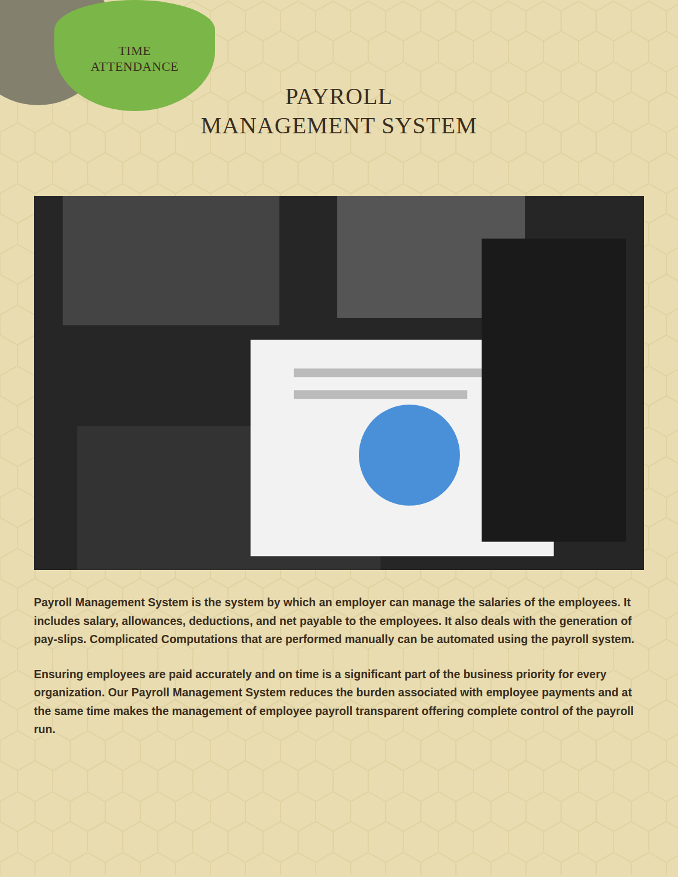Time
Attendance
Payroll
Management System
Payroll Management System is the system by which an employer can manage the salaries of the employees. It includes salary, allowances, deductions, and net payable to the employees. It also deals with the generation of pay-slips. Complicated Computations that are performed manually can be automated using the payroll system.
Ensuring employees are paid accurately and on time is a significant part of the business priority for every organization. Our Payroll Management System reduces the burden associated with employee payments and at the same time makes the management of employee payroll transparent offering complete control of the payroll run.